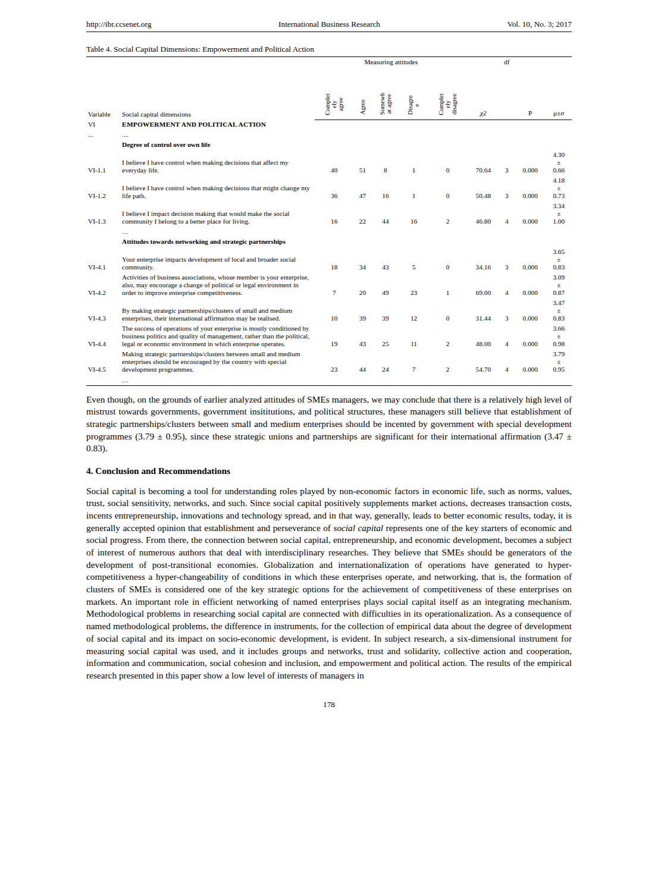http://ibr.ccsenet.org International Business Research Vol. 10, No. 3; 2017
Table 4. Social Capital Dimensions: Empowerment and Political Action
| Variable | Social capital dimensions | Measuring attitudes | | df | |
| --- | --- | --- | --- | --- | --- |
| Complet ely agree | Agree | Somewh at agree | Disagre e | Complet ely disagree | χ2 | | P | μ±σ |
| VI | EMPOWERMENT AND POLITICAL ACTION | |
| ... | .... | |
| | Degree of control over own life | |
| VI-1.1 | I believe I have control when making decisions that affect my everyday life. | 40 | 51 | 8 | 1 | 0 | 70.64 | 3 | 0.000 | 4.30 ± 0.66 |
| VI-1.2 | I believe I have control when making decisions that might change my life path. | 36 | 47 | 16 | 1 | 0 | 50.48 | 3 | 0.000 | 4.18 ± 0.73 |
| VI-1.3 | I believe I impact decision making that would make the social community I belong to a better place for living. | 16 | 22 | 44 | 16 | 2 | 46.80 | 4 | 0.000 | 3.34 ± 1.00 |
| | … | |
| | Attitudes towards networking and strategic partnerships | |
| VI-4.1 | Your enterprise impacts development of local and broader social community. | 18 | 34 | 43 | 5 | 0 | 34.16 | 3 | 0.000 | 3.65 ± 0.83 |
| VI-4.2 | Activities of business associations, whose member is your enterprise, also, may encourage a change of political or legal environment in order to improve enterprise competitiveness. | 7 | 20 | 49 | 23 | 1 | 69.00 | 4 | 0.000 | 3.09 ± 0.87 |
| VI-4.3 | By making strategic partnerships/clusters of small and medium enterprises, their international affirmation may be realised. | 10 | 39 | 39 | 12 | 0 | 31.44 | 3 | 0.000 | 3.47 ± 0.83 |
| VI-4.4 | The success of operations of your enterprise is mostly conditioned by business politics and quality of management, rather than the political, legal or economic environment in which enterprise operates. | 19 | 43 | 25 | 11 | 2 | 48.00 | 4 | 0.000 | 3.66 ± 0.98 |
| VI-4.5 | Making strategic partnerships/clusters between small and medium enterprises should be encouraged by the country with special development programmes. | 23 | 44 | 24 | 7 | 2 | 54.70 | 4 | 0.000 | 3.79 ± 0.95 |
| | … | |
Even though, on the grounds of earlier analyzed attitudes of SMEs managers, we may conclude that there is a relatively high level of mistrust towards governments, government insititutions, and political structures, these managers still believe that establishment of strategic partnerships/clusters between small and medium enterprises should be incented by government with special development programmes (3.79 ± 0.95), since these strategic unions and partnerships are significant for their international affirmation (3.47 ± 0.83).
4. Conclusion and Recommendations
Social capital is becoming a tool for understanding roles played by non-economic factors in economic life, such as norms, values, trust, social sensitivity, networks, and such. Since social capital positively supplements market actions, decreases transaction costs, incents entrepreneurship, innovations and technology spread, and in that way, generally, leads to better economic results, today, it is generally accepted opinion that establishment and perseverance of social capital represents one of the key starters of economic and social progress. From there, the connection between social capital, entrepreneurship, and economic development, becomes a subject of interest of numerous authors that deal with interdisciplinary researches. They believe that SMEs should be generators of the development of post-transitional economies. Globalization and internationalization of operations have generated to hyper-competitiveness a hyper-changeability of conditions in which these enterprises operate, and networking, that is, the formation of clusters of SMEs is considered one of the key strategic options for the achievement of competitiveness of these enterprises on markets. An important role in efficient networking of named enterprises plays social capital itself as an integrating mechanism. Methodological problems in researching social capital are connected with difficulties in its operationalization. As a consequence of named methodological problems, the difference in instruments, for the collection of empirical data about the degree of development of social capital and its impact on socio-economic development, is evident. In subject research, a six-dimensional instrument for measuring social capital was used, and it includes groups and networks, trust and solidarity, collective action and cooperation, information and communication, social cohesion and inclusion, and empowerment and political action. The results of the empirical research presented in this paper show a low level of interests of managers in
178